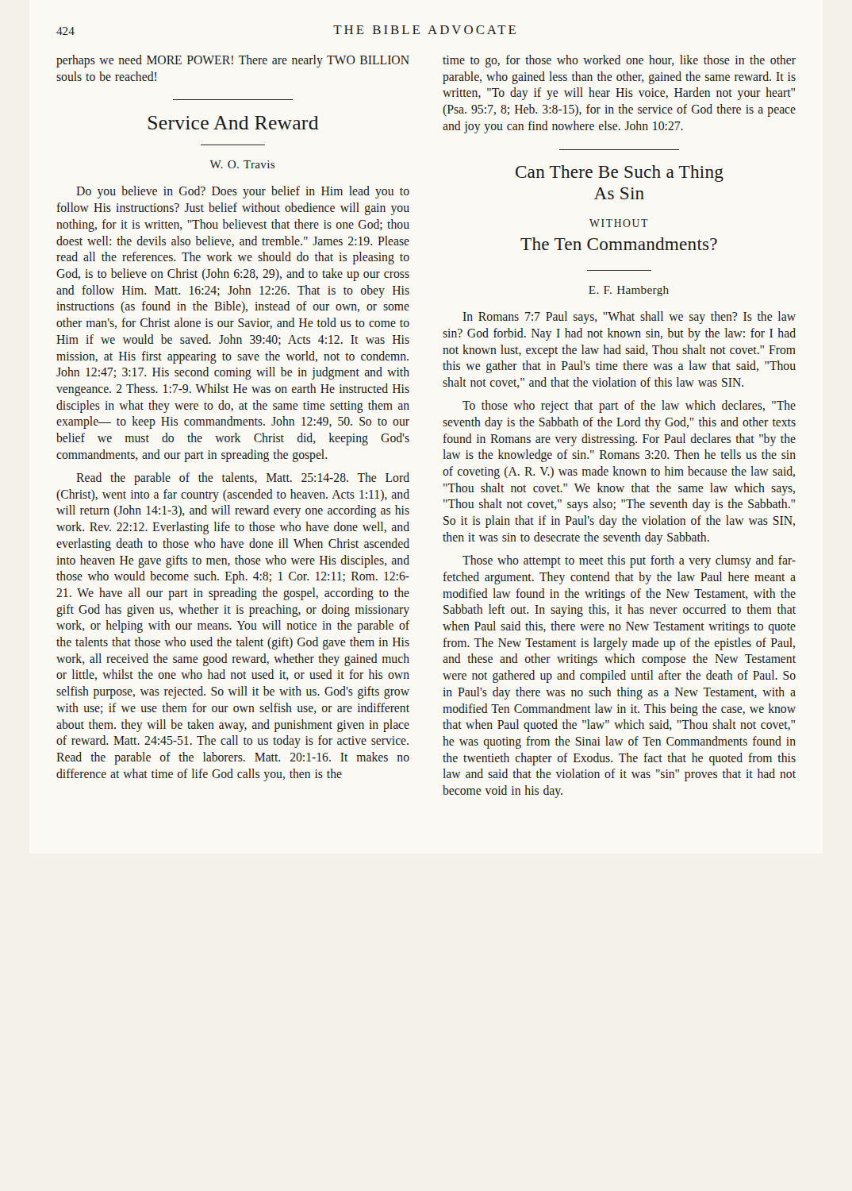424 The Bible Advocate
perhaps we need MORE POWER! There are nearly TWO BILLION souls to be reached!
Service And Reward
W. O. Travis
Do you believe in God? Does your belief in Him lead you to follow His instructions? Just belief without obedience will gain you nothing, for it is written, "Thou believest that there is one God; thou doest well: the devils also believe, and tremble." James 2:19. Please read all the references. The work we should do that is pleasing to God, is to believe on Christ (John 6:28, 29), and to take up our cross and follow Him. Matt. 16:24; John 12:26. That is to obey His instructions (as found in the Bible), instead of our own, or some other man's, for Christ alone is our Savior, and He told us to come to Him if we would be saved. John 39:40; Acts 4:12. It was His mission, at His first appearing to save the world, not to condemn. John 12:47; 3:17. His second coming will be in judgment and with vengeance. 2 Thess. 1:7-9. Whilst He was on earth He instructed His disciples in what they were to do, at the same time setting them an example— to keep His commandments. John 12:49, 50. So to our belief we must do the work Christ did, keeping God's commandments, and our part in spreading the gospel.
Read the parable of the talents, Matt. 25:14-28. The Lord (Christ), went into a far country (ascended to heaven. Acts 1:11), and will return (John 14:1-3), and will reward every one according as his work. Rev. 22:12. Everlasting life to those who have done well, and everlasting death to those who have done ill When Christ ascended into heaven He gave gifts to men, those who were His disciples, and those who would become such. Eph. 4:8; 1 Cor. 12:11; Rom. 12:6-21. We have all our part in spreading the gospel, according to the gift God has given us, whether it is preaching, or doing missionary work, or helping with our means. You will notice in the parable of the talents that those who used the talent (gift) God gave them in His work, all received the same good reward, whether they gained much or little, whilst the one who had not used it, or used it for his own selfish purpose, was rejected. So will it be with us. God's gifts grow with use; if we use them for our own selfish use, or are indifferent about them. they will be taken away, and punishment given in place of reward. Matt. 24:45-51. The call to us today is for active service. Read the parable of the laborers. Matt. 20:1-16. It makes no difference at what time of life God calls you, then is the
time to go, for those who worked one hour, like those in the other parable, who gained less than the other, gained the same reward. It is written, "To day if ye will hear His voice, Harden not your heart" (Psa. 95:7, 8; Heb. 3:8-15), for in the service of God there is a peace and joy you can find nowhere else. John 10:27.
Can There Be Such a Thing
As Sin
WITHOUT
The Ten Commandments?
E. F. Hambergh
In Romans 7:7 Paul says, "What shall we say then? Is the law sin? God forbid. Nay I had not known sin, but by the law: for I had not known lust, except the law had said, Thou shalt not covet." From this we gather that in Paul's time there was a law that said, "Thou shalt not covet," and that the violation of this law was SIN.
To those who reject that part of the law which declares, "The seventh day is the Sabbath of the Lord thy God," this and other texts found in Romans are very distressing. For Paul declares that "by the law is the knowledge of sin." Romans 3:20. Then he tells us the sin of coveting (A. R. V.) was made known to him because the law said, "Thou shalt not covet." We know that the same law which says, "Thou shalt not covet," says also; "The seventh day is the Sabbath." So it is plain that if in Paul's day the violation of the law was SIN, then it was sin to desecrate the seventh day Sabbath.
Those who attempt to meet this put forth a very clumsy and far-fetched argument. They contend that by the law Paul here meant a modified law found in the writings of the New Testament, with the Sabbath left out. In saying this, it has never occurred to them that when Paul said this, there were no New Testament writings to quote from. The New Testament is largely made up of the epistles of Paul, and these and other writings which compose the New Testament were not gathered up and compiled until after the death of Paul. So in Paul's day there was no such thing as a New Testament, with a modified Ten Commandment law in it. This being the case, we know that when Paul quoted the "law" which said, "Thou shalt not covet," he was quoting from the Sinai law of Ten Commandments found in the twentieth chapter of Exodus. The fact that he quoted from this law and said that the violation of it was "sin" proves that it had not become void in his day.